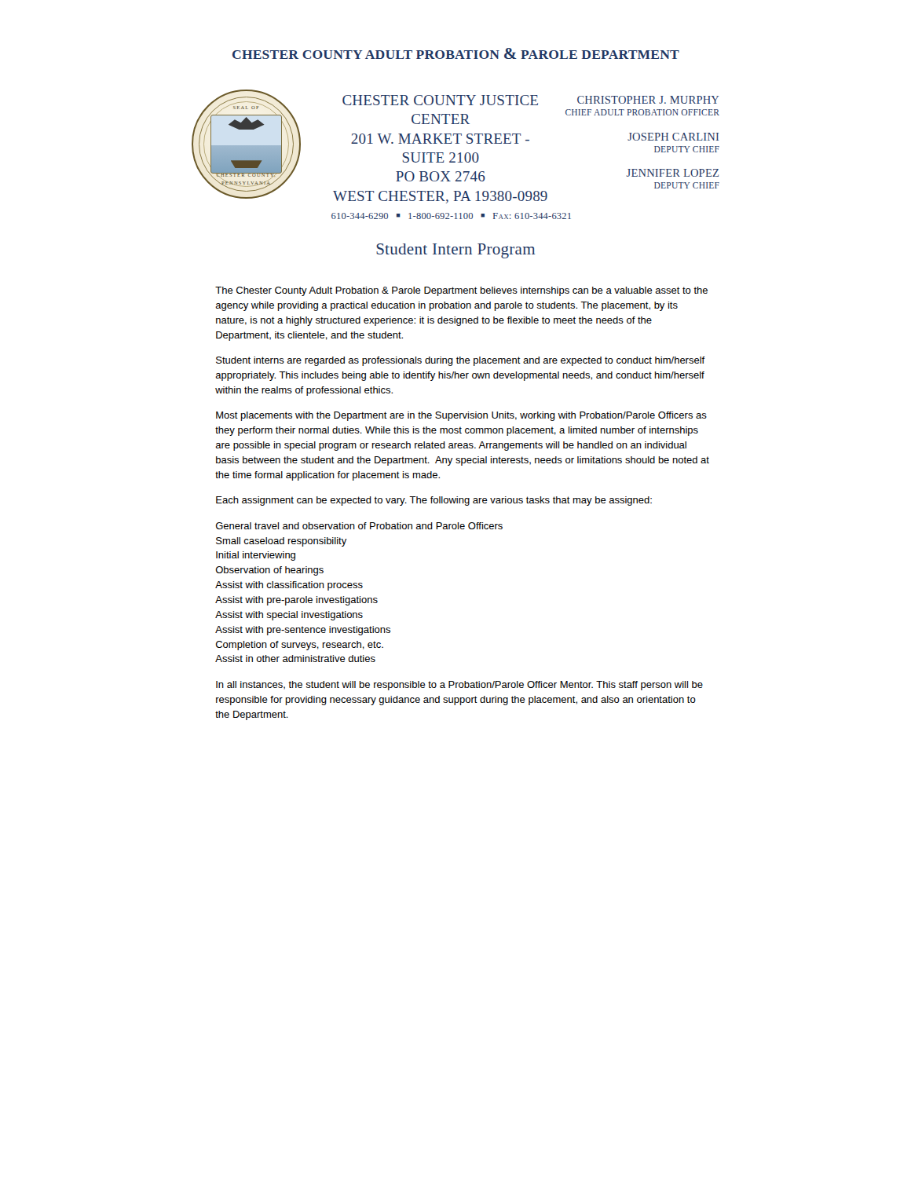Chester County Adult Probation & Parole Department
Seal of
Chester County, Pennsylvania
Chester County Justice Center
201 W. Market Street - Suite 2100
PO Box 2746
West Chester, PA 19380-0989
610-344-6290 ■ 1-800-692-1100 ■ Fax: 610-344-6321
Christopher J. Murphy
Chief Adult Probation Officer
Joseph Carlini
Deputy Chief
Jennifer Lopez
Deputy Chief
Student Intern Program
The Chester County Adult Probation & Parole Department believes internships can be a valuable asset to the agency while providing a practical education in probation and parole to students. The placement, by its nature, is not a highly structured experience: it is designed to be flexible to meet the needs of the Department, its clientele, and the student.
Student interns are regarded as professionals during the placement and are expected to conduct him/herself appropriately. This includes being able to identify his/her own developmental needs, and conduct him/herself within the realms of professional ethics.
Most placements with the Department are in the Supervision Units, working with Probation/Parole Officers as they perform their normal duties. While this is the most common placement, a limited number of internships are possible in special program or research related areas. Arrangements will be handled on an individual basis between the student and the Department. Any special interests, needs or limitations should be noted at the time formal application for placement is made.
Each assignment can be expected to vary. The following are various tasks that may be assigned:
General travel and observation of Probation and Parole Officers
Small caseload responsibility
Initial interviewing
Observation of hearings
Assist with classification process
Assist with pre-parole investigations
Assist with special investigations
Assist with pre-sentence investigations
Completion of surveys, research, etc.
Assist in other administrative duties
In all instances, the student will be responsible to a Probation/Parole Officer Mentor. This staff person will be responsible for providing necessary guidance and support during the placement, and also an orientation to the Department.